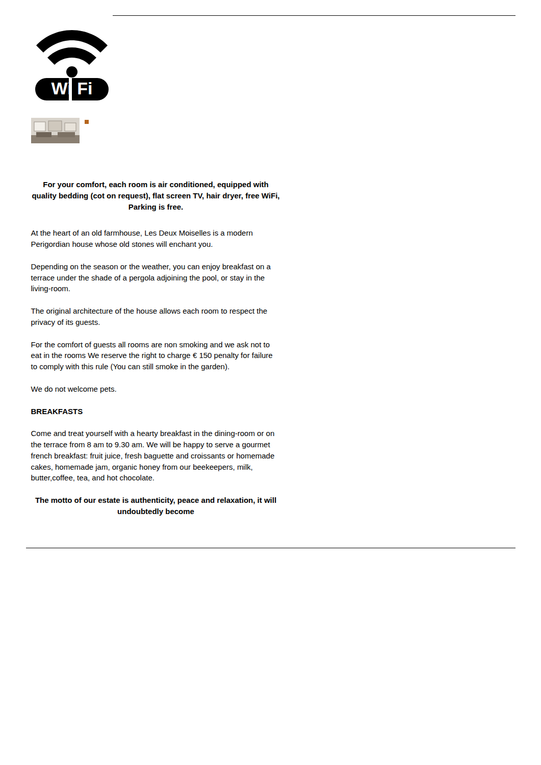Wi Fi
For your comfort, each room is air conditioned, equipped with quality bedding (cot on request), flat screen TV, hair dryer, free WiFi, Parking is free.
At the heart of an old farmhouse, Les Deux Moiselles is a modern Perigordian house whose old stones will enchant you.
Depending on the season or the weather, you can enjoy breakfast on a terrace under the shade of a pergola adjoining the pool, or stay in the living-room.
The original architecture of the house allows each room to respect the privacy of its guests.
For the comfort of guests all rooms are non smoking and we ask not to eat in the rooms We reserve the right to charge € 150 penalty for failure to comply with this rule (You can still smoke in the garden).
We do not welcome pets.
BREAKFASTS
Come and treat yourself with a hearty breakfast in the dining-room or on the terrace from 8 am to 9.30 am. We will be happy to serve a gourmet french breakfast: fruit juice, fresh baguette and croissants or homemade cakes, homemade jam, organic honey from our beekeepers, milk, butter,coffee, tea, and hot chocolate.
The motto of our estate is authenticity, peace and relaxation, it will undoubtedly become